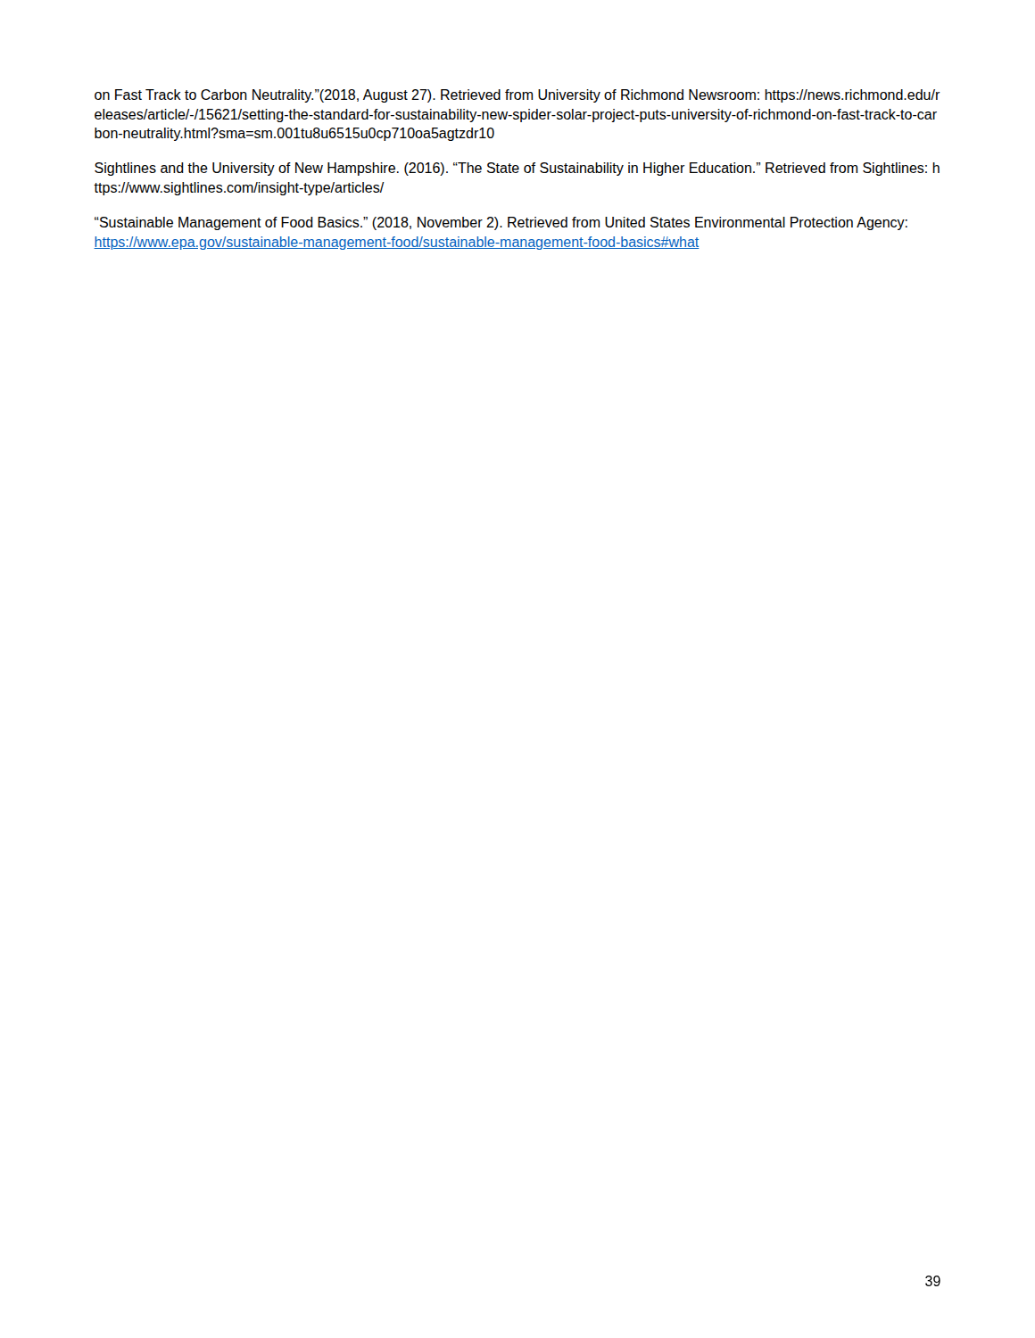on Fast Track to Carbon Neutrality.”(2018, August 27). Retrieved from University of Richmond Newsroom: https://news.richmond.edu/releases/article/-/15621/setting-the-standard-for-sustainability-new-spider-solar-project-puts-university-of-richmond-on-fast-track-to-carbon-neutrality.html?sma=sm.001tu8u6515u0cp710oa5agtzdr10
Sightlines and the University of New Hampshire. (2016). “The State of Sustainability in Higher Education.” Retrieved from Sightlines: https://www.sightlines.com/insight-type/articles/
“Sustainable Management of Food Basics.” (2018, November 2). Retrieved from United States Environmental Protection Agency:
https://www.epa.gov/sustainable-management-food/sustainable-management-food-basics#what
39